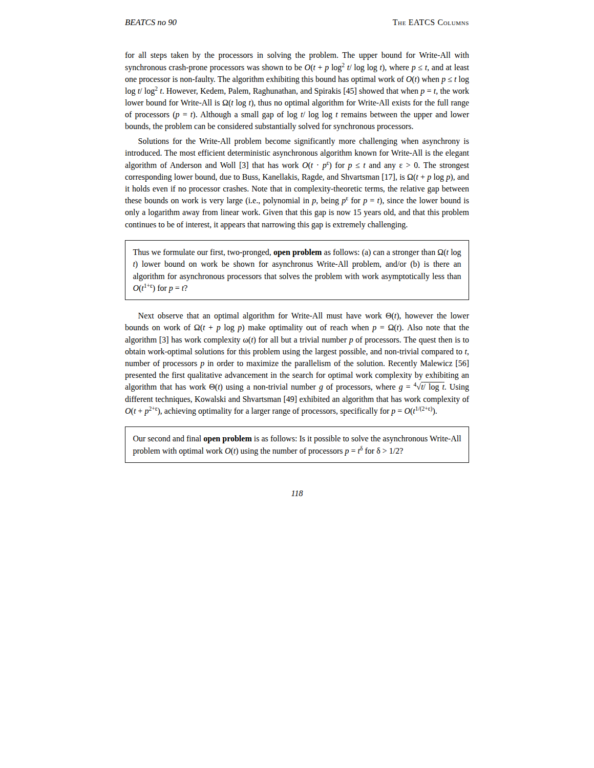BEATCS no 90 The EATCS Columns
for all steps taken by the processors in solving the problem. The upper bound for Write-All with synchronous crash-prone processors was shown to be O(t + p log2 t/ log log t), where p ≤ t, and at least one processor is non-faulty. The algorithm exhibiting this bound has optimal work of O(t) when p ≤ t log log t/ log2 t. However, Kedem, Palem, Raghunathan, and Spirakis [45] showed that when p = t, the work lower bound for Write-All is Ω(t log t), thus no optimal algorithm for Write-All exists for the full range of processors (p = t). Although a small gap of log t/ log log t remains between the upper and lower bounds, the problem can be considered substantially solved for synchronous processors.
Solutions for the Write-All problem become significantly more challenging when asynchrony is introduced. The most efficient deterministic asynchronous algorithm known for Write-All is the elegant algorithm of Anderson and Woll [3] that has work O(t · pε) for p ≤ t and any ε > 0. The strongest corresponding lower bound, due to Buss, Kanellakis, Ragde, and Shvartsman [17], is Ω(t + p log p), and it holds even if no processor crashes. Note that in complexity-theoretic terms, the relative gap between these bounds on work is very large (i.e., polynomial in p, being pε for p = t), since the lower bound is only a logarithm away from linear work. Given that this gap is now 15 years old, and that this problem continues to be of interest, it appears that narrowing this gap is extremely challenging.
Thus we formulate our first, two-pronged, open problem as follows: (a) can a stronger than Ω(t log t) lower bound on work be shown for asynchronus Write-All problem, and/or (b) is there an algorithm for asynchronous processors that solves the problem with work asymptotically less than O(t1+ε) for p = t?
Next observe that an optimal algorithm for Write-All must have work Θ(t), however the lower bounds on work of Ω(t + p log p) make optimality out of reach when p = Ω(t). Also note that the algorithm [3] has work complexity ω(t) for all but a trivial number p of processors. The quest then is to obtain work-optimal solutions for this problem using the largest possible, and non-trivial compared to t, number of processors p in order to maximize the parallelism of the solution. Recently Malewicz [56] presented the first qualitative advancement in the search for optimal work complexity by exhibiting an algorithm that has work Θ(t) using a non-trivial number g of processors, where g = 4√t/ log t. Using different techniques, Kowalski and Shvartsman [49] exhibited an algorithm that has work complexity of O(t + p2+ε), achieving optimality for a larger range of processors, specifically for p = O(t1/(2+ε)).
Our second and final open problem is as follows: Is it possible to solve the asynchronous Write-All problem with optimal work O(t) using the number of processors p = tδ for δ > 1/2?
118